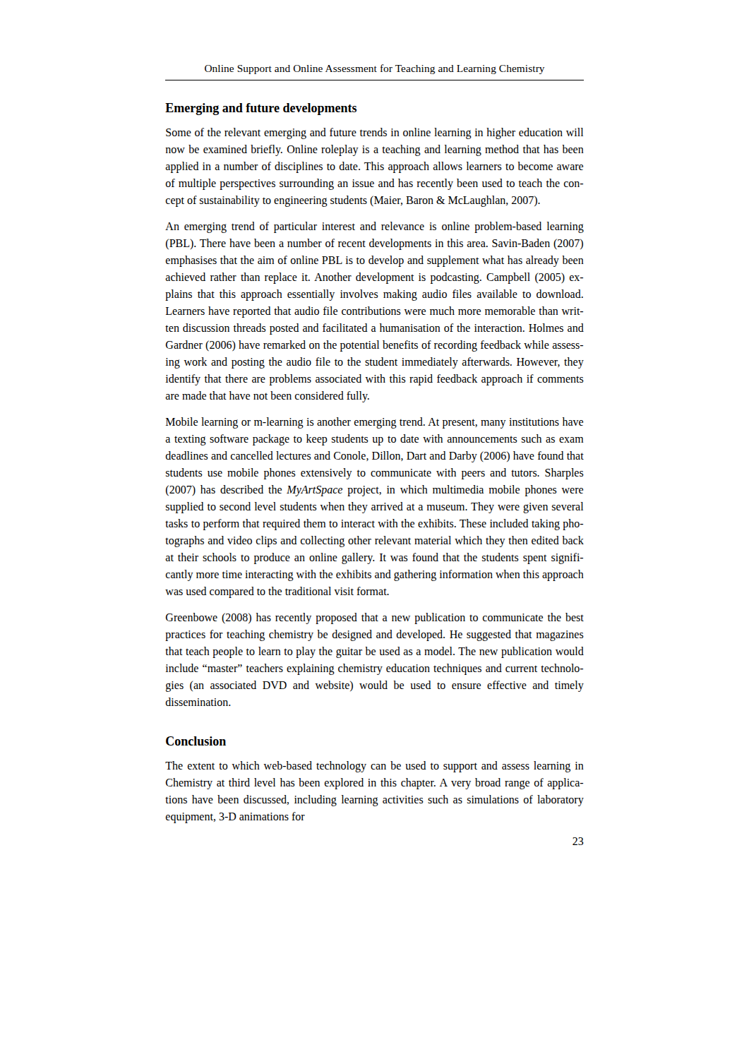Online Support and Online Assessment for Teaching and Learning Chemistry
Emerging and future developments
Some of the relevant emerging and future trends in online learning in higher education will now be examined briefly. Online roleplay is a teaching and learning method that has been applied in a number of disciplines to date. This approach allows learners to become aware of multiple perspectives surrounding an issue and has recently been used to teach the concept of sustainability to engineering students (Maier, Baron & McLaughlan, 2007).
An emerging trend of particular interest and relevance is online problem-based learning (PBL). There have been a number of recent developments in this area. Savin-Baden (2007) emphasises that the aim of online PBL is to develop and supplement what has already been achieved rather than replace it. Another development is podcasting. Campbell (2005) explains that this approach essentially involves making audio files available to download. Learners have reported that audio file contributions were much more memorable than written discussion threads posted and facilitated a humanisation of the interaction. Holmes and Gardner (2006) have remarked on the potential benefits of recording feedback while assessing work and posting the audio file to the student immediately afterwards. However, they identify that there are problems associated with this rapid feedback approach if comments are made that have not been considered fully.
Mobile learning or m-learning is another emerging trend. At present, many institutions have a texting software package to keep students up to date with announcements such as exam deadlines and cancelled lectures and Conole, Dillon, Dart and Darby (2006) have found that students use mobile phones extensively to communicate with peers and tutors. Sharples (2007) has described the MyArtSpace project, in which multimedia mobile phones were supplied to second level students when they arrived at a museum. They were given several tasks to perform that required them to interact with the exhibits. These included taking photographs and video clips and collecting other relevant material which they then edited back at their schools to produce an online gallery. It was found that the students spent significantly more time interacting with the exhibits and gathering information when this approach was used compared to the traditional visit format.
Greenbowe (2008) has recently proposed that a new publication to communicate the best practices for teaching chemistry be designed and developed. He suggested that magazines that teach people to learn to play the guitar be used as a model. The new publication would include “master” teachers explaining chemistry education techniques and current technologies (an associated DVD and website) would be used to ensure effective and timely dissemination.
Conclusion
The extent to which web-based technology can be used to support and assess learning in Chemistry at third level has been explored in this chapter. A very broad range of applications have been discussed, including learning activities such as simulations of laboratory equipment, 3-D animations for
23